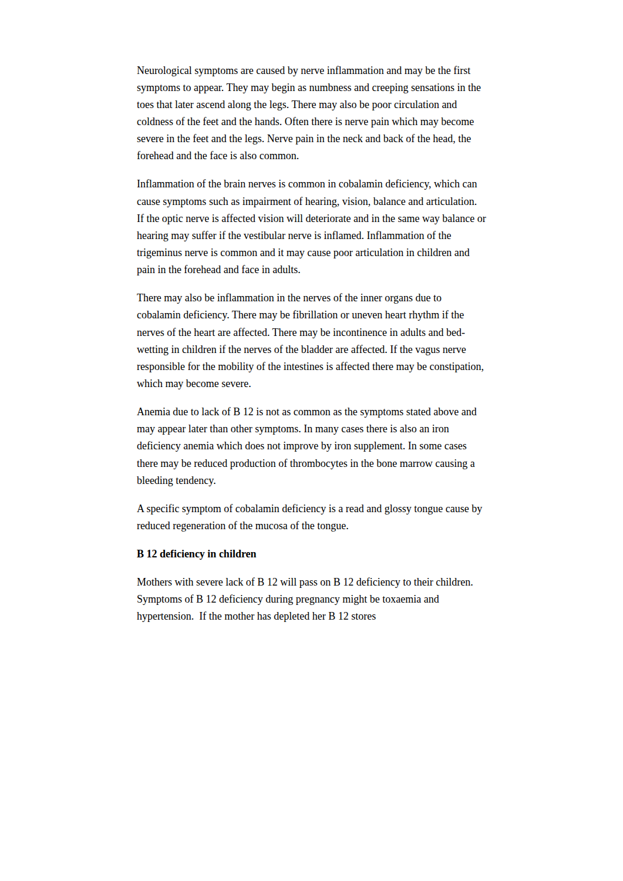Neurological symptoms are caused by nerve inflammation and may be the first symptoms to appear. They may begin as numbness and creeping sensations in the toes that later ascend along the legs. There may also be poor circulation and coldness of the feet and the hands. Often there is nerve pain which may become severe in the feet and the legs. Nerve pain in the neck and back of the head, the forehead and the face is also common.
Inflammation of the brain nerves is common in cobalamin deficiency, which can cause symptoms such as impairment of hearing, vision, balance and articulation. If the optic nerve is affected vision will deteriorate and in the same way balance or hearing may suffer if the vestibular nerve is inflamed. Inflammation of the trigeminus nerve is common and it may cause poor articulation in children and pain in the forehead and face in adults.
There may also be inflammation in the nerves of the inner organs due to cobalamin deficiency. There may be fibrillation or uneven heart rhythm if the nerves of the heart are affected. There may be incontinence in adults and bed-wetting in children if the nerves of the bladder are affected. If the vagus nerve responsible for the mobility of the intestines is affected there may be constipation, which may become severe.
Anemia due to lack of B 12 is not as common as the symptoms stated above and may appear later than other symptoms. In many cases there is also an iron deficiency anemia which does not improve by iron supplement. In some cases there may be reduced production of thrombocytes in the bone marrow causing a bleeding tendency.
A specific symptom of cobalamin deficiency is a read and glossy tongue cause by reduced regeneration of the mucosa of the tongue.
B 12 deficiency in children
Mothers with severe lack of B 12 will pass on B 12 deficiency to their children. Symptoms of B 12 deficiency during pregnancy might be toxaemia and hypertension. If the mother has depleted her B 12 stores